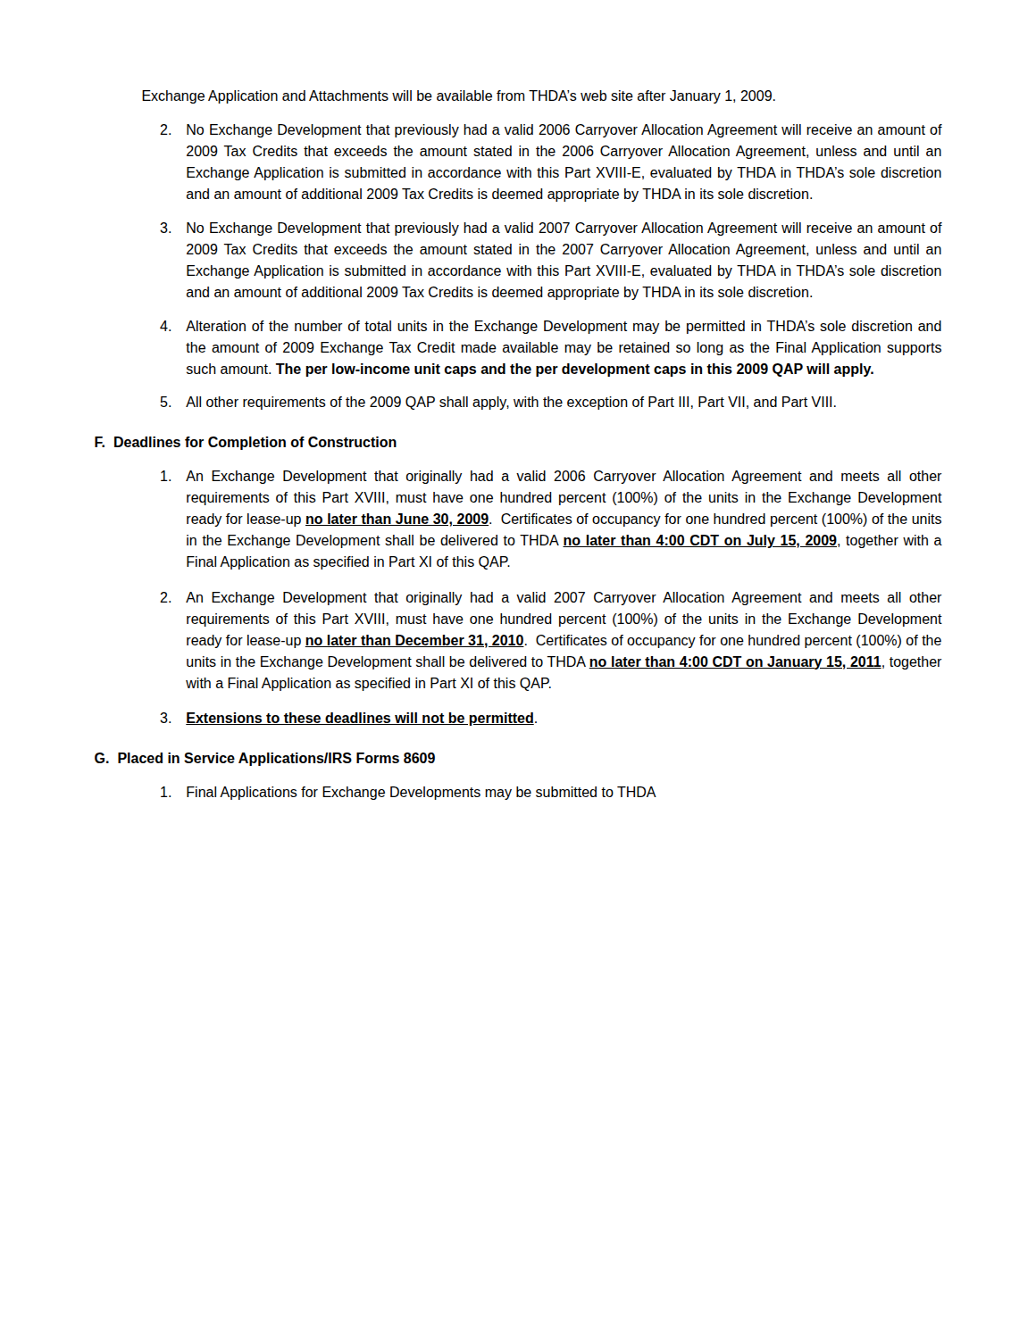Exchange Application and Attachments will be available from THDA’s web site after January 1, 2009.
No Exchange Development that previously had a valid 2006 Carryover Allocation Agreement will receive an amount of 2009 Tax Credits that exceeds the amount stated in the 2006 Carryover Allocation Agreement, unless and until an Exchange Application is submitted in accordance with this Part XVIII-E, evaluated by THDA in THDA’s sole discretion and an amount of additional 2009 Tax Credits is deemed appropriate by THDA in its sole discretion.
No Exchange Development that previously had a valid 2007 Carryover Allocation Agreement will receive an amount of 2009 Tax Credits that exceeds the amount stated in the 2007 Carryover Allocation Agreement, unless and until an Exchange Application is submitted in accordance with this Part XVIII-E, evaluated by THDA in THDA’s sole discretion and an amount of additional 2009 Tax Credits is deemed appropriate by THDA in its sole discretion.
Alteration of the number of total units in the Exchange Development may be permitted in THDA’s sole discretion and the amount of 2009 Exchange Tax Credit made available may be retained so long as the Final Application supports such amount. The per low-income unit caps and the per development caps in this 2009 QAP will apply.
All other requirements of the 2009 QAP shall apply, with the exception of Part III, Part VII, and Part VIII.
F. Deadlines for Completion of Construction
An Exchange Development that originally had a valid 2006 Carryover Allocation Agreement and meets all other requirements of this Part XVIII, must have one hundred percent (100%) of the units in the Exchange Development ready for lease-up no later than June 30, 2009. Certificates of occupancy for one hundred percent (100%) of the units in the Exchange Development shall be delivered to THDA no later than 4:00 CDT on July 15, 2009, together with a Final Application as specified in Part XI of this QAP.
An Exchange Development that originally had a valid 2007 Carryover Allocation Agreement and meets all other requirements of this Part XVIII, must have one hundred percent (100%) of the units in the Exchange Development ready for lease-up no later than December 31, 2010. Certificates of occupancy for one hundred percent (100%) of the units in the Exchange Development shall be delivered to THDA no later than 4:00 CDT on January 15, 2011, together with a Final Application as specified in Part XI of this QAP.
Extensions to these deadlines will not be permitted.
G. Placed in Service Applications/IRS Forms 8609
Final Applications for Exchange Developments may be submitted to THDA